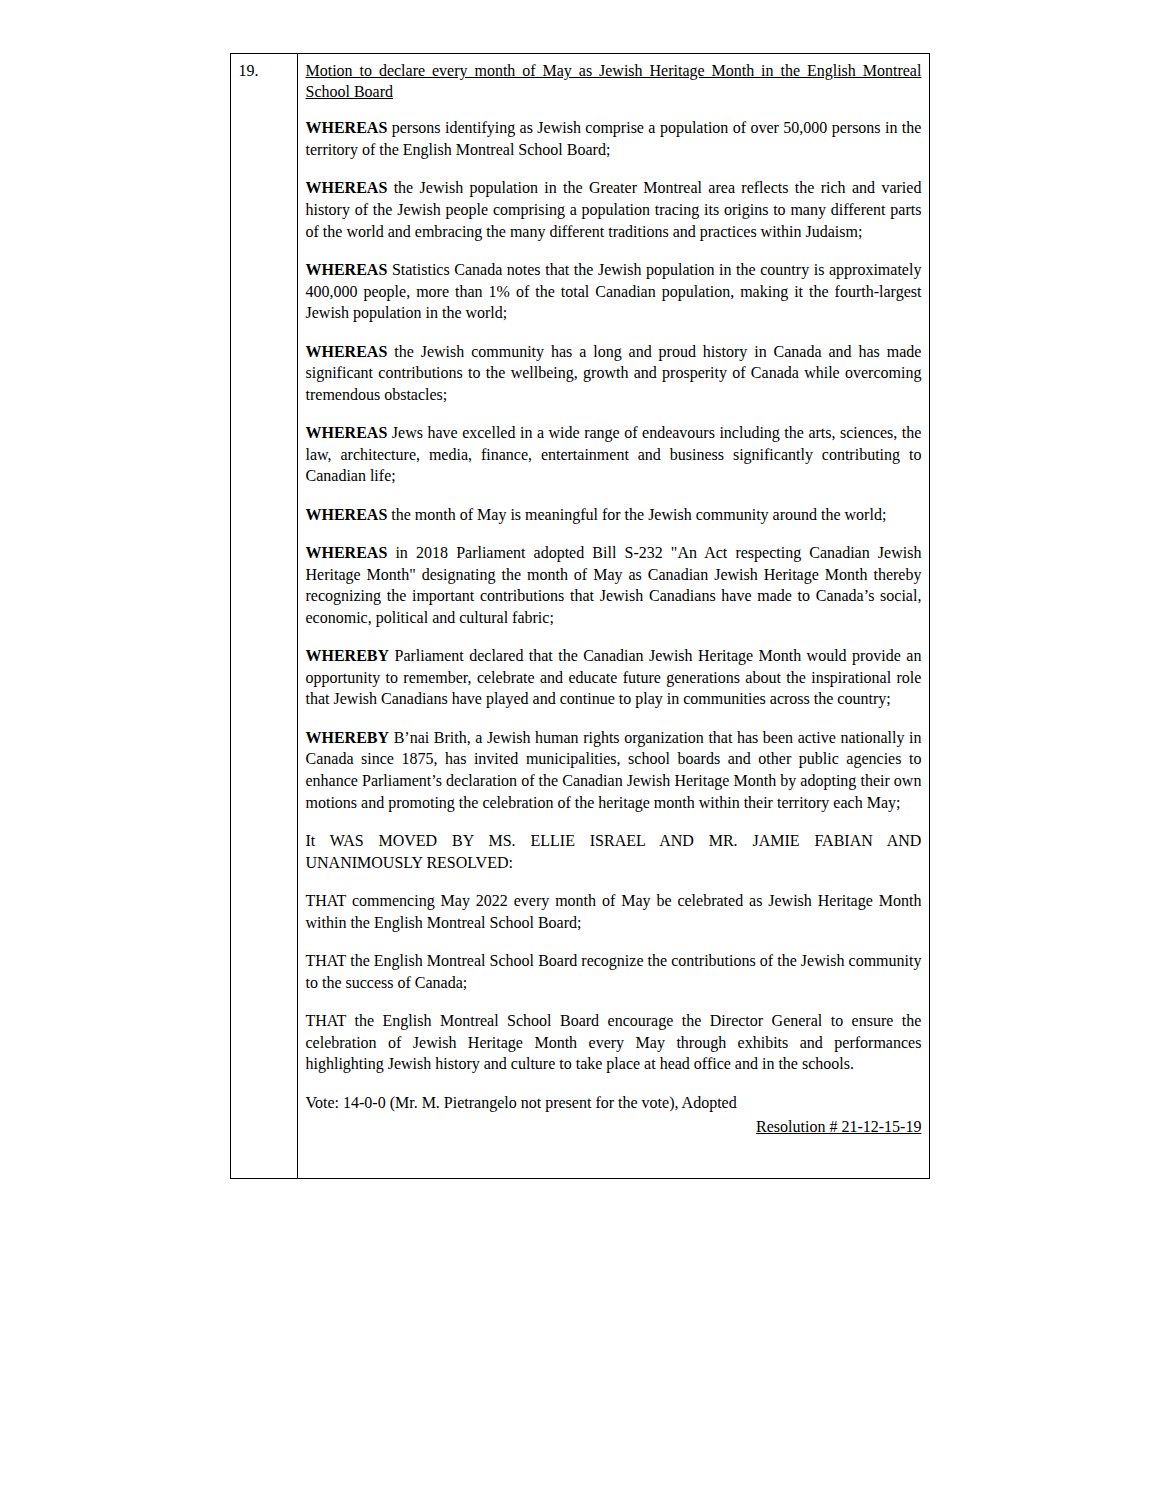| 19. | Motion to declare every month of May as Jewish Heritage Month in the English Montreal School Board WHEREAS persons identifying as Jewish comprise a population of over 50,000 persons in the territory of the English Montreal School Board; WHEREAS the Jewish population in the Greater Montreal area reflects the rich and varied history of the Jewish people comprising a population tracing its origins to many different parts of the world and embracing the many different traditions and practices within Judaism; WHEREAS Statistics Canada notes that the Jewish population in the country is approximately 400,000 people, more than 1% of the total Canadian population, making it the fourth-largest Jewish population in the world; WHEREAS the Jewish community has a long and proud history in Canada and has made significant contributions to the wellbeing, growth and prosperity of Canada while overcoming tremendous obstacles; WHEREAS Jews have excelled in a wide range of endeavours including the arts, sciences, the law, architecture, media, finance, entertainment and business significantly contributing to Canadian life; WHEREAS the month of May is meaningful for the Jewish community around the world; WHEREAS in 2018 Parliament adopted Bill S-232 "An Act respecting Canadian Jewish Heritage Month" designating the month of May as Canadian Jewish Heritage Month thereby recognizing the important contributions that Jewish Canadians have made to Canada’s social, economic, political and cultural fabric; WHEREBY Parliament declared that the Canadian Jewish Heritage Month would provide an opportunity to remember, celebrate and educate future generations about the inspirational role that Jewish Canadians have played and continue to play in communities across the country; WHEREBY B’nai Brith, a Jewish human rights organization that has been active nationally in Canada since 1875, has invited municipalities, school boards and other public agencies to enhance Parliament’s declaration of the Canadian Jewish Heritage Month by adopting their own motions and promoting the celebration of the heritage month within their territory each May; It WAS MOVED BY MS. ELLIE ISRAEL AND MR. JAMIE FABIAN AND UNANIMOUSLY RESOLVED: THAT commencing May 2022 every month of May be celebrated as Jewish Heritage Month within the English Montreal School Board; THAT the English Montreal School Board recognize the contributions of the Jewish community to the success of Canada; THAT the English Montreal School Board encourage the Director General to ensure the celebration of Jewish Heritage Month every May through exhibits and performances highlighting Jewish history and culture to take place at head office and in the schools. Vote: 14-0-0 (Mr. M. Pietrangelo not present for the vote), Adopted Resolution # 21-12-15-19 |